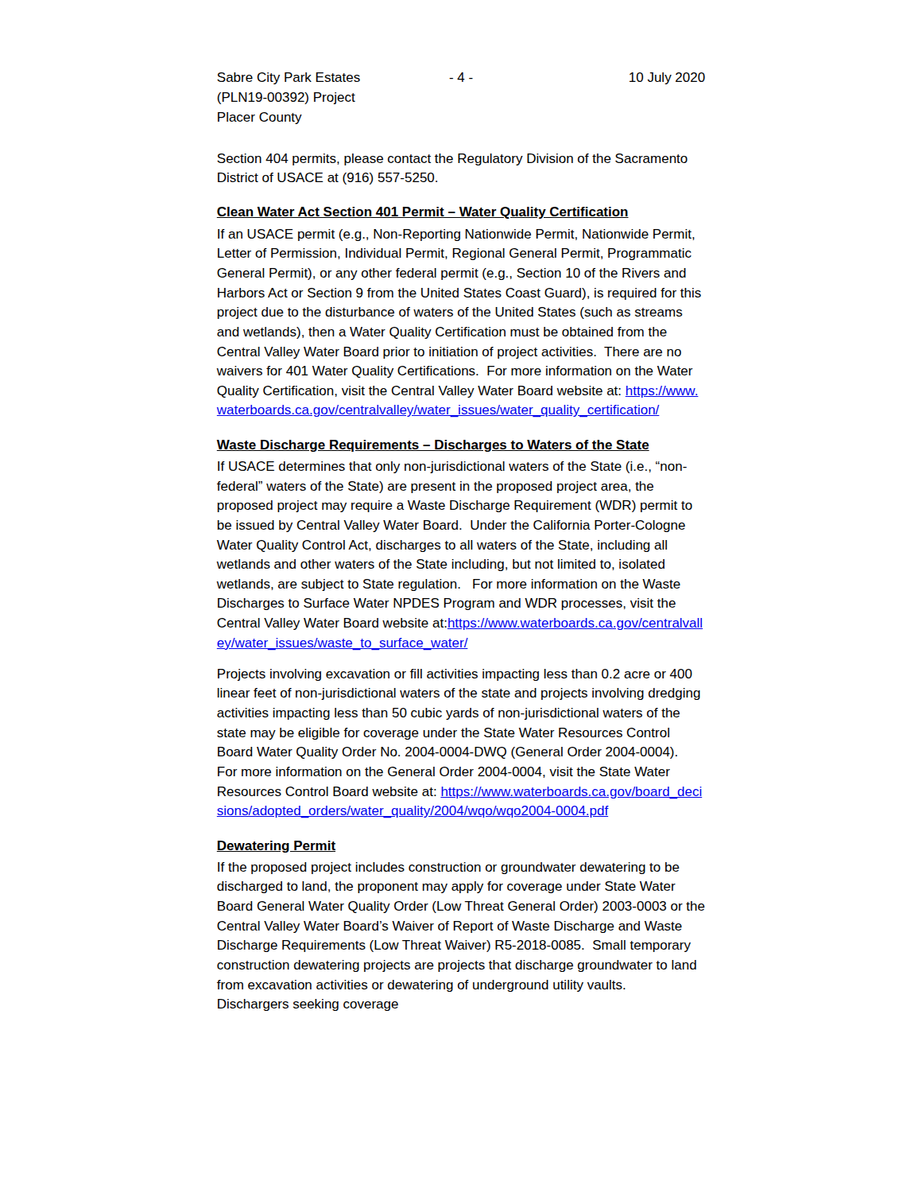Sabre City Park Estates
(PLN19-00392) Project
Placer County
- 4 -
10 July 2020
Section 404 permits, please contact the Regulatory Division of the Sacramento District of USACE at (916) 557-5250.
Clean Water Act Section 401 Permit – Water Quality Certification
If an USACE permit (e.g., Non-Reporting Nationwide Permit, Nationwide Permit, Letter of Permission, Individual Permit, Regional General Permit, Programmatic General Permit), or any other federal permit (e.g., Section 10 of the Rivers and Harbors Act or Section 9 from the United States Coast Guard), is required for this project due to the disturbance of waters of the United States (such as streams and wetlands), then a Water Quality Certification must be obtained from the Central Valley Water Board prior to initiation of project activities. There are no waivers for 401 Water Quality Certifications. For more information on the Water Quality Certification, visit the Central Valley Water Board website at: https://www.waterboards.ca.gov/centralvalley/water_issues/water_quality_certification/
Waste Discharge Requirements – Discharges to Waters of the State
If USACE determines that only non-jurisdictional waters of the State (i.e., “non-federal” waters of the State) are present in the proposed project area, the proposed project may require a Waste Discharge Requirement (WDR) permit to be issued by Central Valley Water Board. Under the California Porter-Cologne Water Quality Control Act, discharges to all waters of the State, including all wetlands and other waters of the State including, but not limited to, isolated wetlands, are subject to State regulation. For more information on the Waste Discharges to Surface Water NPDES Program and WDR processes, visit the Central Valley Water Board website at:https://www.waterboards.ca.gov/centralvalley/water_issues/waste_to_surface_water/
Projects involving excavation or fill activities impacting less than 0.2 acre or 400 linear feet of non-jurisdictional waters of the state and projects involving dredging activities impacting less than 50 cubic yards of non-jurisdictional waters of the state may be eligible for coverage under the State Water Resources Control Board Water Quality Order No. 2004-0004-DWQ (General Order 2004-0004). For more information on the General Order 2004-0004, visit the State Water Resources Control Board website at: https://www.waterboards.ca.gov/board_decisions/adopted_orders/water_quality/2004/wqo/wqo2004-0004.pdf
Dewatering Permit
If the proposed project includes construction or groundwater dewatering to be discharged to land, the proponent may apply for coverage under State Water Board General Water Quality Order (Low Threat General Order) 2003-0003 or the Central Valley Water Board’s Waiver of Report of Waste Discharge and Waste Discharge Requirements (Low Threat Waiver) R5-2018-0085. Small temporary construction dewatering projects are projects that discharge groundwater to land from excavation activities or dewatering of underground utility vaults. Dischargers seeking coverage